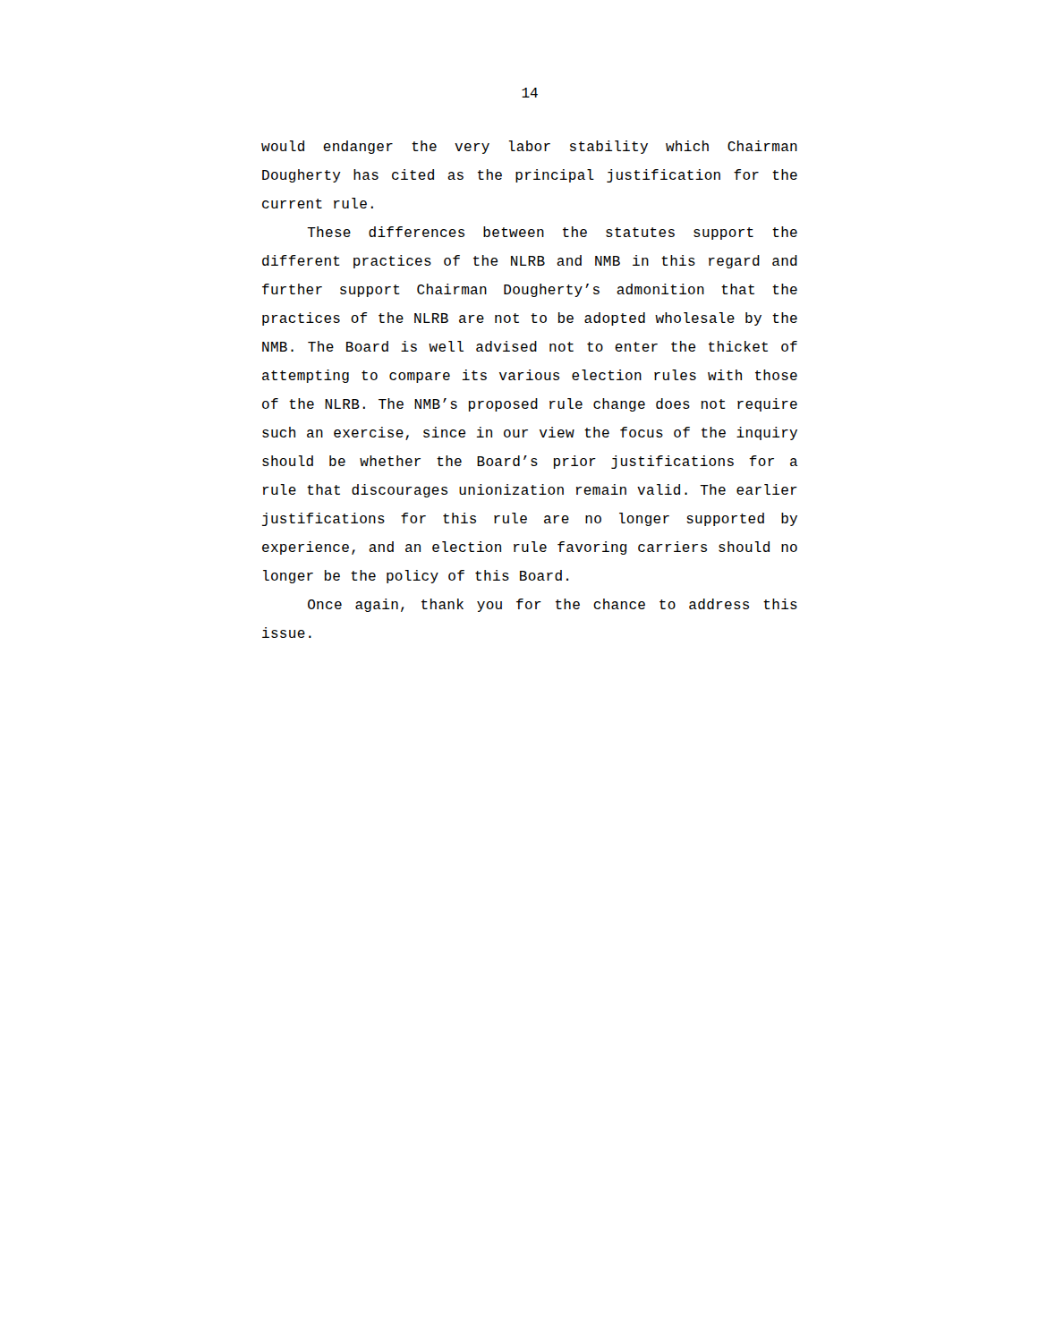14
would endanger the very labor stability which Chairman Dougherty has cited as the principal justification for the current rule.
These differences between the statutes support the different practices of the NLRB and NMB in this regard and further support Chairman Dougherty’s admonition that the practices of the NLRB are not to be adopted wholesale by the NMB. The Board is well advised not to enter the thicket of attempting to compare its various election rules with those of the NLRB. The NMB’s proposed rule change does not require such an exercise, since in our view the focus of the inquiry should be whether the Board’s prior justifications for a rule that discourages unionization remain valid. The earlier justifications for this rule are no longer supported by experience, and an election rule favoring carriers should no longer be the policy of this Board.
Once again, thank you for the chance to address this issue.